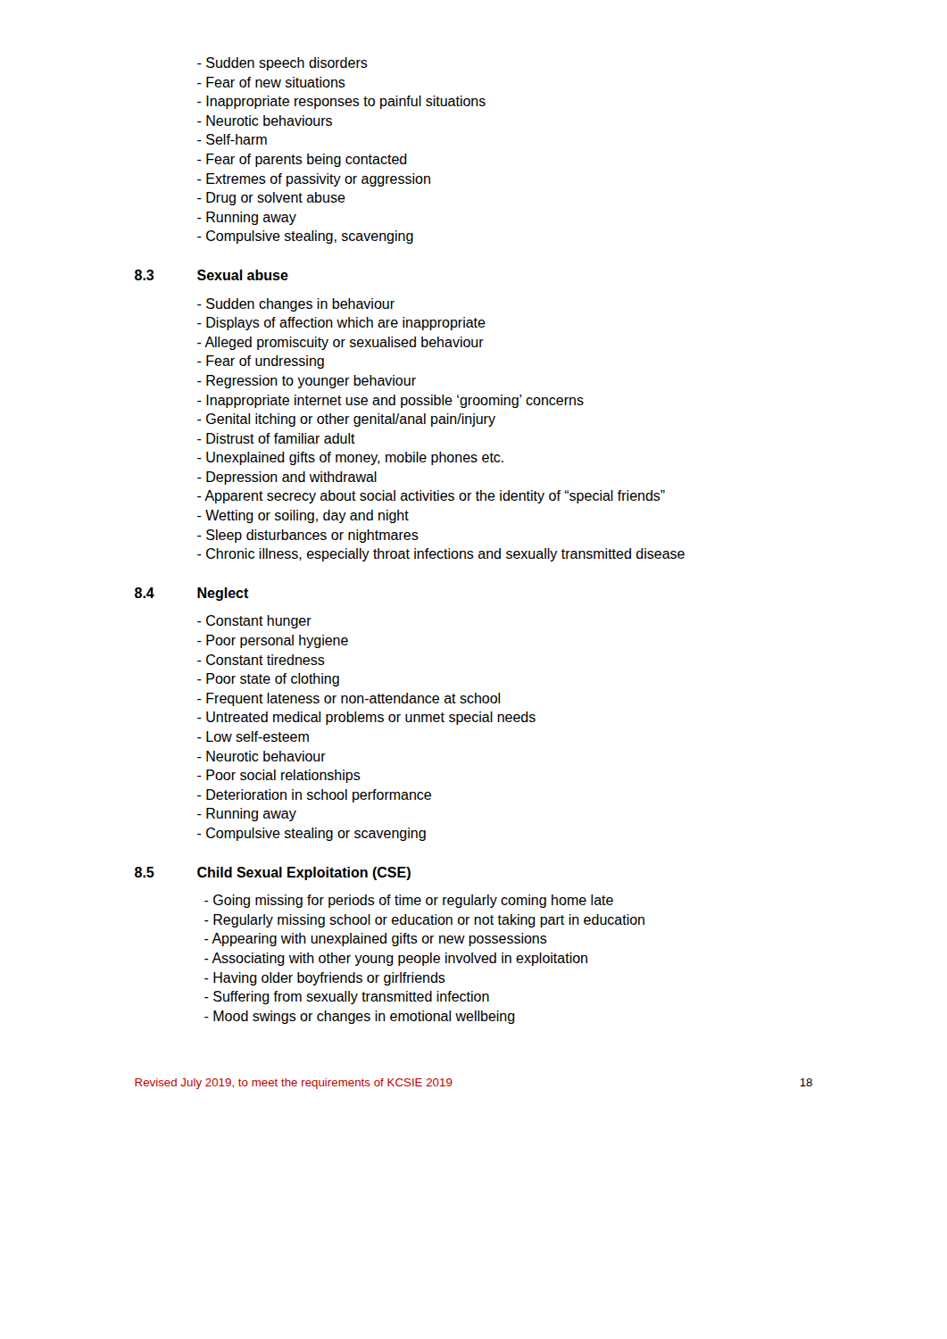Sudden speech disorders
Fear of new situations
Inappropriate responses to painful situations
Neurotic behaviours
Self-harm
Fear of parents being contacted
Extremes of passivity or aggression
Drug or solvent abuse
Running away
Compulsive stealing, scavenging
8.3 Sexual abuse
Sudden changes in behaviour
Displays of affection which are inappropriate
Alleged promiscuity or sexualised behaviour
Fear of undressing
Regression to younger behaviour
Inappropriate internet use and possible ‘grooming’ concerns
Genital itching or other genital/anal pain/injury
Distrust of familiar adult
Unexplained gifts of money, mobile phones etc.
Depression and withdrawal
Apparent secrecy about social activities or the identity of “special friends”
Wetting or soiling, day and night
Sleep disturbances or nightmares
Chronic illness, especially throat infections and sexually transmitted disease
8.4 Neglect
Constant hunger
Poor personal hygiene
Constant tiredness
Poor state of clothing
Frequent lateness or non-attendance at school
Untreated medical problems or unmet special needs
Low self-esteem
Neurotic behaviour
Poor social relationships
Deterioration in school performance
Running away
Compulsive stealing or scavenging
8.5 Child Sexual Exploitation (CSE)
Going missing for periods of time or regularly coming home late
Regularly missing school or education or not taking part in education
Appearing with unexplained gifts or new possessions
Associating with other young people involved in exploitation
Having older boyfriends or girlfriends
Suffering from sexually transmitted infection
Mood swings or changes in emotional wellbeing
Revised July 2019, to meet the requirements of KCSIE 2019 18